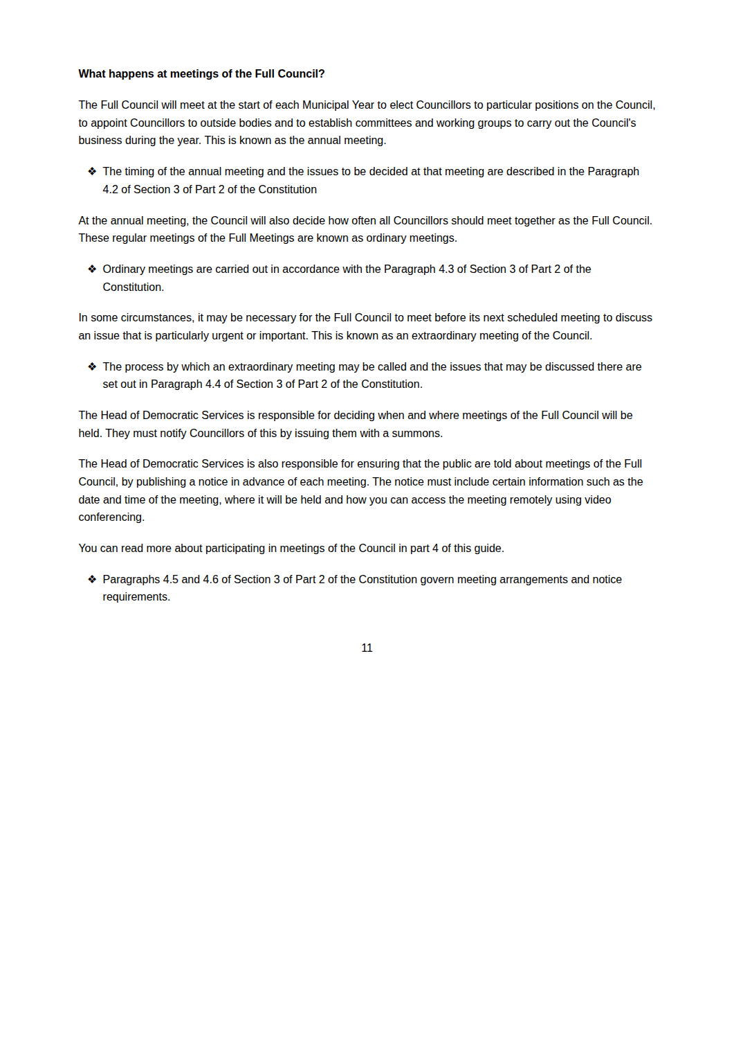What happens at meetings of the Full Council?
The Full Council will meet at the start of each Municipal Year to elect Councillors to particular positions on the Council, to appoint Councillors to outside bodies and to establish committees and working groups to carry out the Council's business during the year. This is known as the annual meeting.
The timing of the annual meeting and the issues to be decided at that meeting are described in the Paragraph 4.2 of Section 3 of Part 2 of the Constitution
At the annual meeting, the Council will also decide how often all Councillors should meet together as the Full Council. These regular meetings of the Full Meetings are known as ordinary meetings.
Ordinary meetings are carried out in accordance with the Paragraph 4.3 of Section 3 of Part 2 of the Constitution.
In some circumstances, it may be necessary for the Full Council to meet before its next scheduled meeting to discuss an issue that is particularly urgent or important. This is known as an extraordinary meeting of the Council.
The process by which an extraordinary meeting may be called and the issues that may be discussed there are set out in Paragraph 4.4 of Section 3 of Part 2 of the Constitution.
The Head of Democratic Services is responsible for deciding when and where meetings of the Full Council will be held. They must notify Councillors of this by issuing them with a summons.
The Head of Democratic Services is also responsible for ensuring that the public are told about meetings of the Full Council, by publishing a notice in advance of each meeting. The notice must include certain information such as the date and time of the meeting, where it will be held and how you can access the meeting remotely using video conferencing.
You can read more about participating in meetings of the Council in part 4 of this guide.
Paragraphs 4.5 and 4.6 of Section 3 of Part 2 of the Constitution govern meeting arrangements and notice requirements.
11